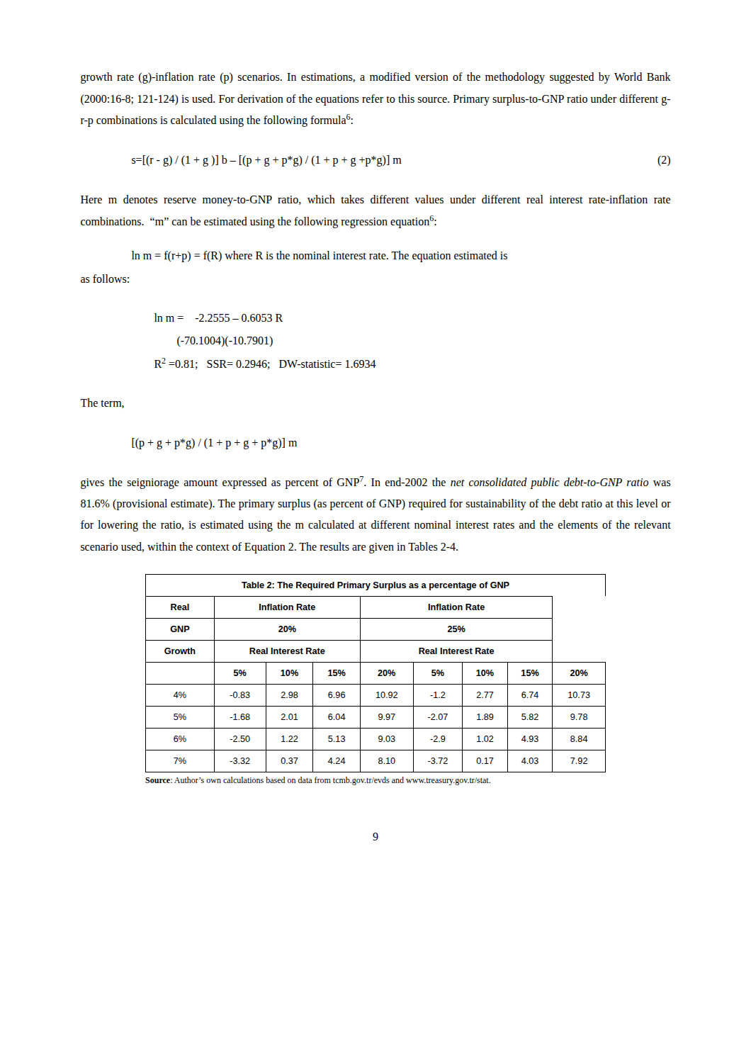growth rate (g)-inflation rate (p) scenarios. In estimations, a modified version of the methodology suggested by World Bank (2000:16-8; 121-124) is used. For derivation of the equations refer to this source. Primary surplus-to-GNP ratio under different g-r-p combinations is calculated using the following formula6:
(2) s=[(r - g) / (1 + g )] b – [(p + g + p*g) / (1 + p + g +p*g)] m
Here m denotes reserve money-to-GNP ratio, which takes different values under different real interest rate-inflation rate combinations. “m” can be estimated using the following regression equation6:
ln m = f(r+p) = f(R) where R is the nominal interest rate. The equation estimated is
as follows:
ln m = -2.2555 – 0.6053 R
(-70.1004)(-10.7901)
R2 =0.81; SSR= 0.2946; DW-statistic= 1.6934
The term,
[(p + g + p*g) / (1 + p + g + p*g)] m
gives the seigniorage amount expressed as percent of GNP7. In end-2002 the net consolidated public debt-to-GNP ratio was 81.6% (provisional estimate). The primary surplus (as percent of GNP) required for sustainability of the debt ratio at this level or for lowering the ratio, is estimated using the m calculated at different nominal interest rates and the elements of the relevant scenario used, within the context of Equation 2. The results are given in Tables 2-4.
Table 2: The Required Primary Surplus as a percentage of GNP
| Real | Inflation Rate | Inflation Rate |
| --- | --- | --- |
| GNP | 20% | 25% |
| Growth | Real Interest Rate | Real Interest Rate |
| | 5% | 10% | 15% | 20% | 5% | 10% | 15% | 20% |
| 4% | -0.83 | 2.98 | 6.96 | 10.92 | -1.2 | 2.77 | 6.74 | 10.73 |
| 5% | -1.68 | 2.01 | 6.04 | 9.97 | -2.07 | 1.89 | 5.82 | 9.78 |
| 6% | -2.50 | 1.22 | 5.13 | 9.03 | -2.9 | 1.02 | 4.93 | 8.84 |
| 7% | -3.32 | 0.37 | 4.24 | 8.10 | -3.72 | 0.17 | 4.03 | 7.92 |
Source: Author’s own calculations based on data from tcmb.gov.tr/evds and www.treasury.gov.tr/stat.
9